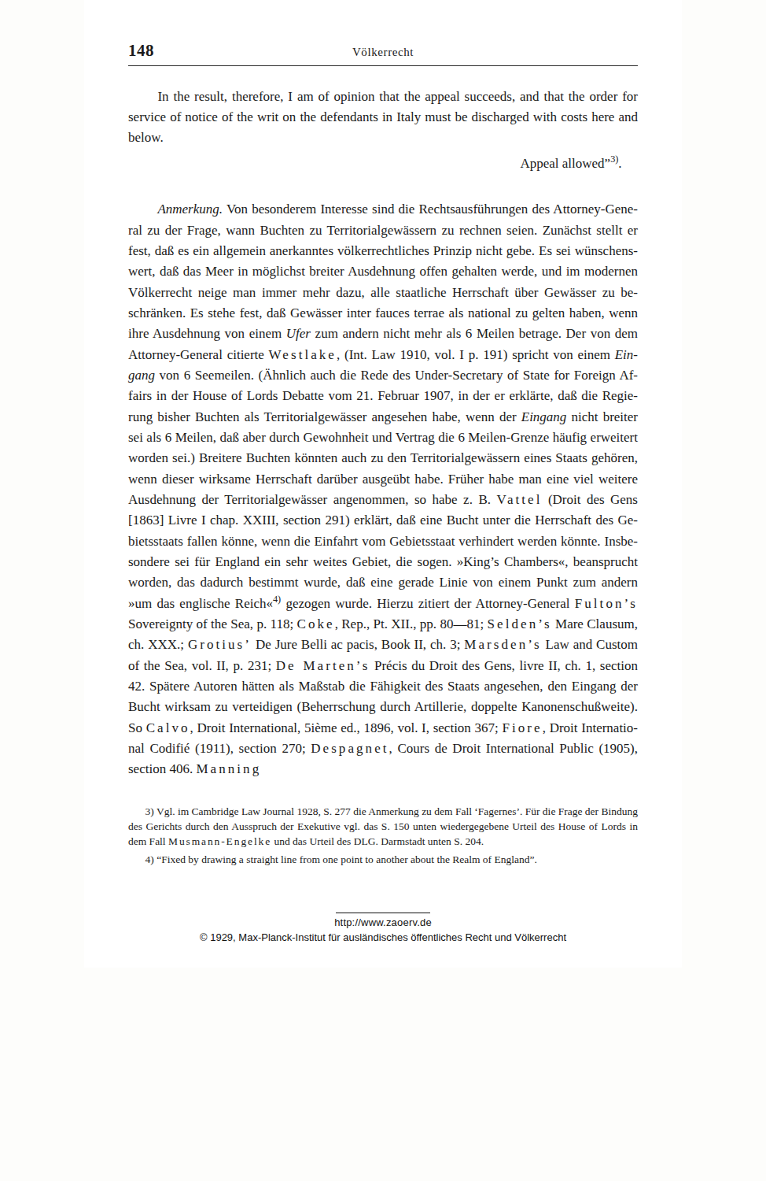148
Völkerrecht
In the result, therefore, I am of opinion that the appeal succeeds, and that the order for service of notice of the writ on the defendants in Italy must be discharged with costs here and below.
Appeal allowed”3).
Anmerkung. Von besonderem Interesse sind die Rechtsausführungen des Attorney-General zu der Frage, wann Buchten zu Territorialgewässern zu rechnen seien. Zunächst stellt er fest, daß es ein allgemein anerkanntes völkerrechtliches Prinzip nicht gebe. Es sei wünschenswert, daß das Meer in möglichst breiter Ausdehnung offen gehalten werde, und im modernen Völkerrecht neige man immer mehr dazu, alle staatliche Herrschaft über Gewässer zu beschränken. Es stehe fest, daß Gewässer inter fauces terrae als national zu gelten haben, wenn ihre Ausdehnung von einem Ufer zum andern nicht mehr als 6 Meilen betrage. Der von dem Attorney-General citierte Westlake, (Int. Law 1910, vol. I p. 191) spricht von einem Eingang von 6 Seemeilen. (Ähnlich auch die Rede des Under-Secretary of State for Foreign Affairs in der House of Lords Debatte vom 21. Februar 1907, in der er erklärte, daß die Regierung bisher Buchten als Territorialgewässer angesehen habe, wenn der Eingang nicht breiter sei als 6 Meilen, daß aber durch Gewohnheit und Vertrag die 6 Meilen-Grenze häufig erweitert worden sei.) Breitere Buchten könnten auch zu den Territorialgewässern eines Staats gehören, wenn dieser wirksame Herrschaft darüber ausgeübt habe. Früher habe man eine viel weitere Ausdehnung der Territorialgewässer angenommen, so habe z. B. Vattel (Droit des Gens [1863] Livre I chap. XXIII, section 291) erklärt, daß eine Bucht unter die Herrschaft des Gebietsstaats fallen könne, wenn die Einfahrt vom Gebietsstaat verhindert werden könnte. Insbesondere sei für England ein sehr weites Gebiet, die sogen. »King’s Chambers«, beansprucht worden, das dadurch bestimmt wurde, daß eine gerade Linie von einem Punkt zum andern »um das englische Reich«4) gezogen wurde. Hierzu zitiert der Attorney-General Fulton’s Sovereignty of the Sea, p. 118; Coke, Rep., Pt. XII., pp. 80—81; Selden’s Mare Clausum, ch. XXX.; Grotius’ De Jure Belli ac pacis, Book II, ch. 3; Marsden’s Law and Custom of the Sea, vol. II, p. 231; De Marten’s Précis du Droit des Gens, livre II, ch. 1, section 42. Spätere Autoren hätten als Maßstab die Fähigkeit des Staats angesehen, den Eingang der Bucht wirksam zu verteidigen (Beherrschung durch Artillerie, doppelte Kanonenschußweite). So Calvo, Droit International, 5ième ed., 1896, vol. I, section 367; Fiore, Droit International Codifié (1911), section 270; Despagnet, Cours de Droit International Public (1905), section 406. Manning
3) Vgl. im Cambridge Law Journal 1928, S. 277 die Anmerkung zu dem Fall ‘Fagernes’. Für die Frage der Bindung des Gerichts durch den Ausspruch der Exekutive vgl. das S. 150 unten wiedergegebene Urteil des House of Lords in dem Fall Musmann-Engelke und das Urteil des DLG. Darmstadt unten S. 204.
4) “Fixed by drawing a straight line from one point to another about the Realm of England”.
http://www.zaoerv.de
© 1929, Max-Planck-Institut für ausländisches öffentliches Recht und Völkerrecht